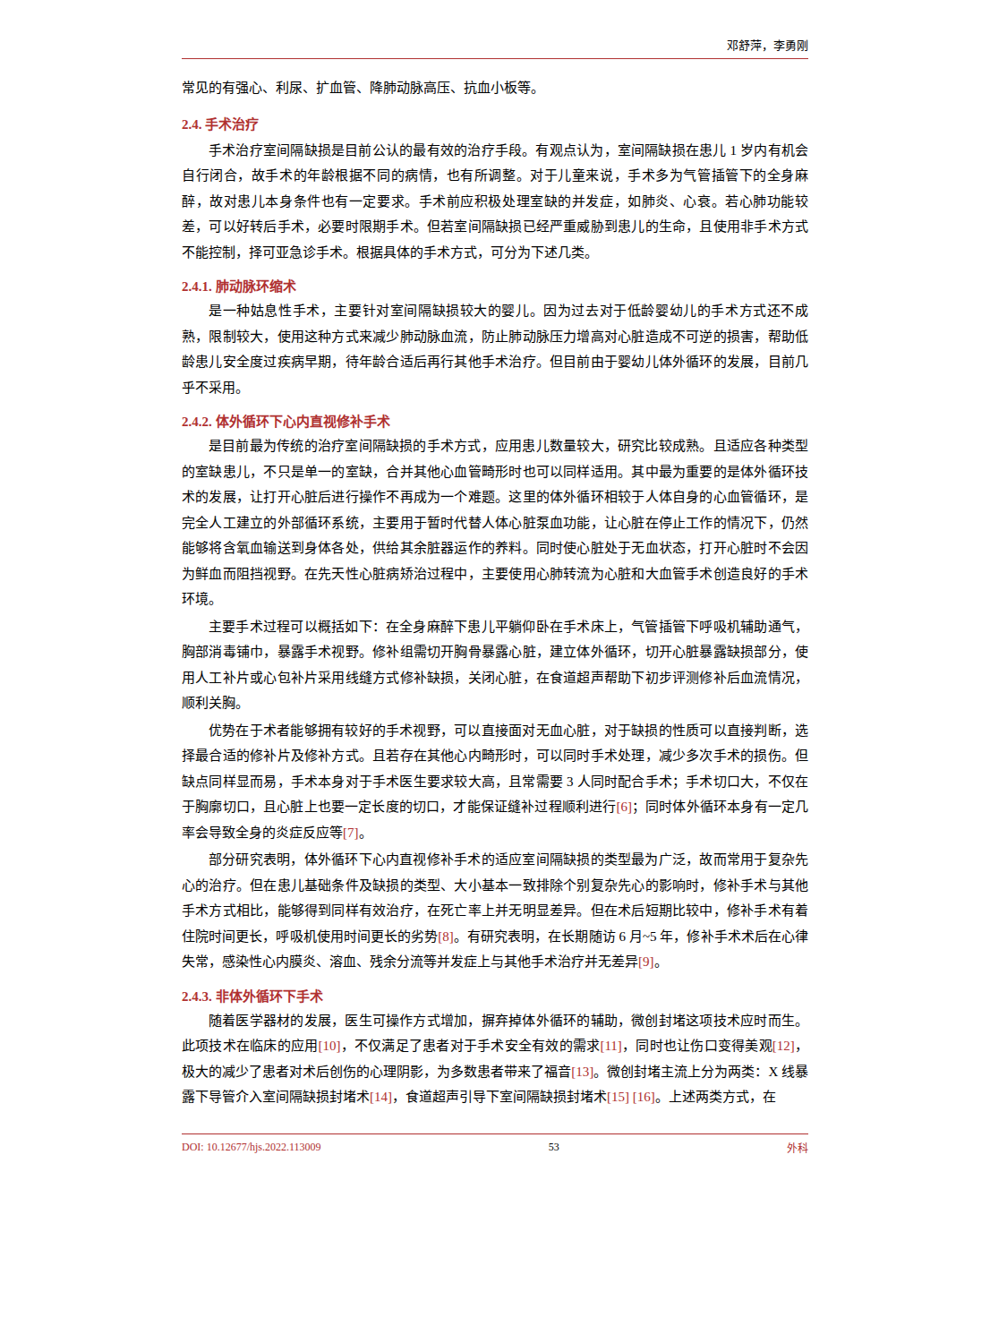邓舒萍，李勇刚
常见的有强心、利尿、扩血管、降肺动脉高压、抗血小板等。
2.4. 手术治疗
手术治疗室间隔缺损是目前公认的最有效的治疗手段。有观点认为，室间隔缺损在患儿 1 岁内有机会自行闭合，故手术的年龄根据不同的病情，也有所调整。对于儿童来说，手术多为气管插管下的全身麻醉，故对患儿本身条件也有一定要求。手术前应积极处理室缺的并发症，如肺炎、心衰。若心肺功能较差，可以好转后手术，必要时限期手术。但若室间隔缺损已经严重威胁到患儿的生命，且使用非手术方式不能控制，择可亚急诊手术。根据具体的手术方式，可分为下述几类。
2.4.1. 肺动脉环缩术
是一种姑息性手术，主要针对室间隔缺损较大的婴儿。因为过去对于低龄婴幼儿的手术方式还不成熟，限制较大，使用这种方式来减少肺动脉血流，防止肺动脉压力增高对心脏造成不可逆的损害，帮助低龄患儿安全度过疾病早期，待年龄合适后再行其他手术治疗。但目前由于婴幼儿体外循环的发展，目前几乎不采用。
2.4.2. 体外循环下心内直视修补手术
是目前最为传统的治疗室间隔缺损的手术方式，应用患儿数量较大，研究比较成熟。且适应各种类型的室缺患儿，不只是单一的室缺，合并其他心血管畸形时也可以同样适用。其中最为重要的是体外循环技术的发展，让打开心脏后进行操作不再成为一个难题。这里的体外循环相较于人体自身的心血管循环，是完全人工建立的外部循环系统，主要用于暂时代替人体心脏泵血功能，让心脏在停止工作的情况下，仍然能够将含氧血输送到身体各处，供给其余脏器运作的养料。同时使心脏处于无血状态，打开心脏时不会因为鲜血而阻挡视野。在先天性心脏病矫治过程中，主要使用心肺转流为心脏和大血管手术创造良好的手术环境。
主要手术过程可以概括如下：在全身麻醉下患儿平躺仰卧在手术床上，气管插管下呼吸机辅助通气，胸部消毒铺巾，暴露手术视野。修补组需切开胸骨暴露心脏，建立体外循环，切开心脏暴露缺损部分，使用人工补片或心包补片采用线缝方式修补缺损，关闭心脏，在食道超声帮助下初步评测修补后血流情况，顺利关胸。
优势在于术者能够拥有较好的手术视野，可以直接面对无血心脏，对于缺损的性质可以直接判断，选择最合适的修补片及修补方式。且若存在其他心内畸形时，可以同时手术处理，减少多次手术的损伤。但缺点同样显而易，手术本身对于手术医生要求较大高，且常需要 3 人同时配合手术；手术切口大，不仅在于胸廓切口，且心脏上也要一定长度的切口，才能保证缝补过程顺利进行[6]；同时体外循环本身有一定几率会导致全身的炎症反应等[7]。
部分研究表明，体外循环下心内直视修补手术的适应室间隔缺损的类型最为广泛，故而常用于复杂先心的治疗。但在患儿基础条件及缺损的类型、大小基本一致排除个别复杂先心的影响时，修补手术与其他手术方式相比，能够得到同样有效治疗，在死亡率上并无明显差异。但在术后短期比较中，修补手术有着住院时间更长，呼吸机使用时间更长的劣势[8]。有研究表明，在长期随访 6 月~5 年，修补手术术后在心律失常，感染性心内膜炎、溶血、残余分流等并发症上与其他手术治疗并无差异[9]。
2.4.3. 非体外循环下手术
随着医学器材的发展，医生可操作方式增加，摒弃掉体外循环的辅助，微创封堵这项技术应时而生。此项技术在临床的应用[10]，不仅满足了患者对于手术安全有效的需求[11]，同时也让伤口变得美观[12]，极大的减少了患者对术后创伤的心理阴影，为多数患者带来了福音[13]。微创封堵主流上分为两类：X 线暴露下导管介入室间隔缺损封堵术[14]，食道超声引导下室间隔缺损封堵术[15] [16]。上述两类方式，在
DOI: 10.12677/hjs.2022.113009 53 外科